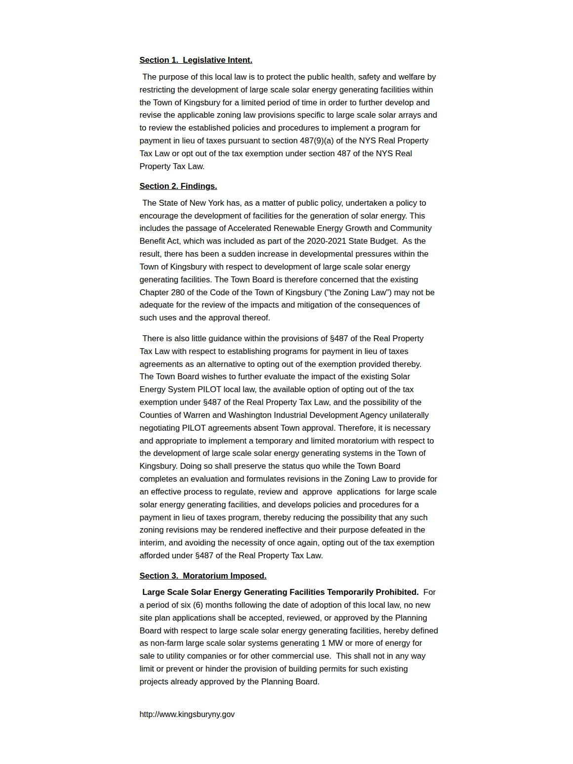Section 1. Legislative Intent.
The purpose of this local law is to protect the public health, safety and welfare by restricting the development of large scale solar energy generating facilities within the Town of Kingsbury for a limited period of time in order to further develop and revise the applicable zoning law provisions specific to large scale solar arrays and to review the established policies and procedures to implement a program for payment in lieu of taxes pursuant to section 487(9)(a) of the NYS Real Property Tax Law or opt out of the tax exemption under section 487 of the NYS Real Property Tax Law.
Section 2. Findings.
The State of New York has, as a matter of public policy, undertaken a policy to encourage the development of facilities for the generation of solar energy. This includes the passage of Accelerated Renewable Energy Growth and Community Benefit Act, which was included as part of the 2020-2021 State Budget. As the result, there has been a sudden increase in developmental pressures within the Town of Kingsbury with respect to development of large scale solar energy generating facilities. The Town Board is therefore concerned that the existing Chapter 280 of the Code of the Town of Kingsbury ("the Zoning Law") may not be adequate for the review of the impacts and mitigation of the consequences of such uses and the approval thereof.
There is also little guidance within the provisions of §487 of the Real Property Tax Law with respect to establishing programs for payment in lieu of taxes agreements as an alternative to opting out of the exemption provided thereby. The Town Board wishes to further evaluate the impact of the existing Solar Energy System PILOT local law, the available option of opting out of the tax exemption under §487 of the Real Property Tax Law, and the possibility of the Counties of Warren and Washington Industrial Development Agency unilaterally negotiating PILOT agreements absent Town approval. Therefore, it is necessary and appropriate to implement a temporary and limited moratorium with respect to the development of large scale solar energy generating systems in the Town of Kingsbury. Doing so shall preserve the status quo while the Town Board completes an evaluation and formulates revisions in the Zoning Law to provide for an effective process to regulate, review and approve applications for large scale solar energy generating facilities, and develops policies and procedures for a payment in lieu of taxes program, thereby reducing the possibility that any such zoning revisions may be rendered ineffective and their purpose defeated in the interim, and avoiding the necessity of once again, opting out of the tax exemption afforded under §487 of the Real Property Tax Law.
Section 3. Moratorium Imposed.
Large Scale Solar Energy Generating Facilities Temporarily Prohibited. For a period of six (6) months following the date of adoption of this local law, no new site plan applications shall be accepted, reviewed, or approved by the Planning Board with respect to large scale solar energy generating facilities, hereby defined as non-farm large scale solar systems generating 1 MW or more of energy for sale to utility companies or for other commercial use. This shall not in any way limit or prevent or hinder the provision of building permits for such existing projects already approved by the Planning Board.
http://www.kingsburyny.gov